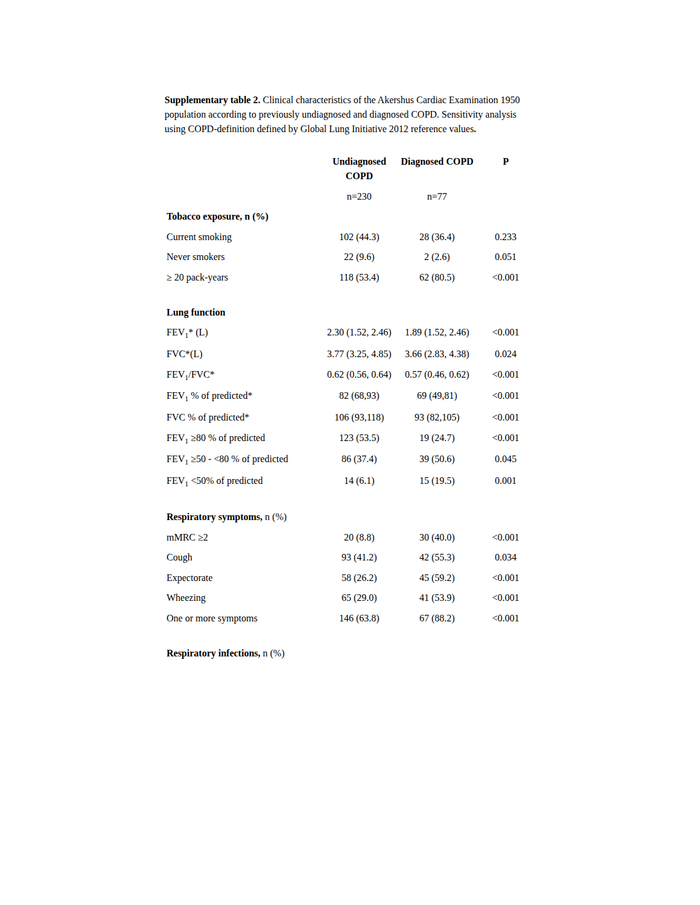Supplementary table 2. Clinical characteristics of the Akershus Cardiac Examination 1950 population according to previously undiagnosed and diagnosed COPD. Sensitivity analysis using COPD-definition defined by Global Lung Initiative 2012 reference values.
| | Undiagnosed COPD | Diagnosed COPD | P |
| | n=230 | n=77 | |
| Tobacco exposure, n (%) | | | |
| Current smoking | 102 (44.3) | 28 (36.4) | 0.233 |
| Never smokers | 22 (9.6) | 2 (2.6) | 0.051 |
| ≥ 20 pack-years | 118 (53.4) | 62 (80.5) | <0.001 |
| Lung function | | | |
| FEV 1 * (L) | 2.30 (1.52, 2.46) | 1.89 (1.52, 2.46) | <0.001 |
| FVC*(L) | 3.77 (3.25, 4.85) | 3.66 (2.83, 4.38) | 0.024 |
| FEV 1 /FVC* | 0.62 (0.56, 0.64) | 0.57 (0.46, 0.62) | <0.001 |
| FEV 1 % of predicted* | 82 (68,93) | 69 (49,81) | <0.001 |
| FVC % of predicted* | 106 (93,118) | 93 (82,105) | <0.001 |
| FEV 1 ≥80 % of predicted | 123 (53.5) | 19 (24.7) | <0.001 |
| FEV 1 ≥50 - <80 % of predicted | 86 (37.4) | 39 (50.6) | 0.045 |
| FEV 1 <50% of predicted | 14 (6.1) | 15 (19.5) | 0.001 |
| Respiratory symptoms, n (%) | | | |
| mMRC ≥2 | 20 (8.8) | 30 (40.0) | <0.001 |
| Cough | 93 (41.2) | 42 (55.3) | 0.034 |
| Expectorate | 58 (26.2) | 45 (59.2) | <0.001 |
| Wheezing | 65 (29.0) | 41 (53.9) | <0.001 |
| One or more symptoms | 146 (63.8) | 67 (88.2) | <0.001 |
| Respiratory infections, n (%) | | | |